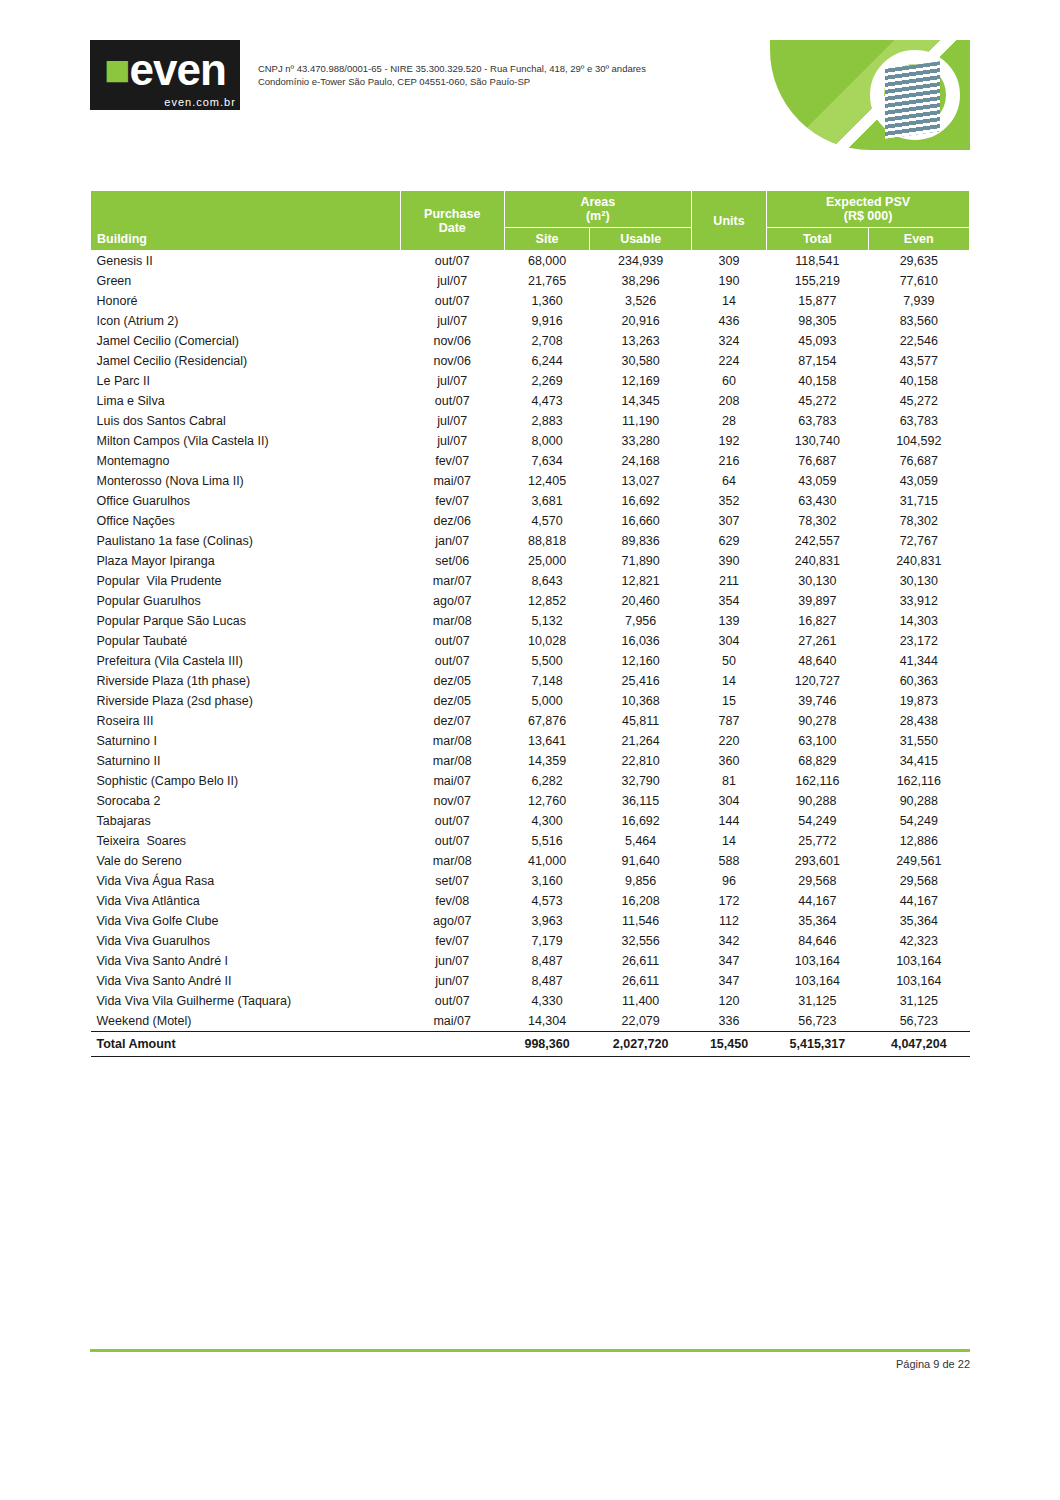■even
even.com.br
CNPJ nº 43.470.988/0001-65 - NIRE 35.300.329.520 - Rua Funchal, 418, 29º e 30º andares
Condomínio e-Tower São Paulo, CEP 04551-060, São Pauío-SP
| Building | Purchase Date | Areas (m²) | Units | Expected PSV (R$ 000) |
| --- | --- | --- | --- | --- |
| Site | Usable | Total | Even |
| Genesis II | out/07 | 68,000 | 234,939 | 309 | 118,541 | 29,635 |
| Green | jul/07 | 21,765 | 38,296 | 190 | 155,219 | 77,610 |
| Honoré | out/07 | 1,360 | 3,526 | 14 | 15,877 | 7,939 |
| Icon (Atrium 2) | jul/07 | 9,916 | 20,916 | 436 | 98,305 | 83,560 |
| Jamel Cecilio (Comercial) | nov/06 | 2,708 | 13,263 | 324 | 45,093 | 22,546 |
| Jamel Cecilio (Residencial) | nov/06 | 6,244 | 30,580 | 224 | 87,154 | 43,577 |
| Le Parc II | jul/07 | 2,269 | 12,169 | 60 | 40,158 | 40,158 |
| Lima e Silva | out/07 | 4,473 | 14,345 | 208 | 45,272 | 45,272 |
| Luis dos Santos Cabral | jul/07 | 2,883 | 11,190 | 28 | 63,783 | 63,783 |
| Milton Campos (Vila Castela II) | jul/07 | 8,000 | 33,280 | 192 | 130,740 | 104,592 |
| Montemagno | fev/07 | 7,634 | 24,168 | 216 | 76,687 | 76,687 |
| Monterosso (Nova Lima II) | mai/07 | 12,405 | 13,027 | 64 | 43,059 | 43,059 |
| Office Guarulhos | fev/07 | 3,681 | 16,692 | 352 | 63,430 | 31,715 |
| Office Nações | dez/06 | 4,570 | 16,660 | 307 | 78,302 | 78,302 |
| Paulistano 1a fase (Colinas) | jan/07 | 88,818 | 89,836 | 629 | 242,557 | 72,767 |
| Plaza Mayor Ipiranga | set/06 | 25,000 | 71,890 | 390 | 240,831 | 240,831 |
| Popular Vila Prudente | mar/07 | 8,643 | 12,821 | 211 | 30,130 | 30,130 |
| Popular Guarulhos | ago/07 | 12,852 | 20,460 | 354 | 39,897 | 33,912 |
| Popular Parque São Lucas | mar/08 | 5,132 | 7,956 | 139 | 16,827 | 14,303 |
| Popular Taubaté | out/07 | 10,028 | 16,036 | 304 | 27,261 | 23,172 |
| Prefeitura (Vila Castela III) | out/07 | 5,500 | 12,160 | 50 | 48,640 | 41,344 |
| Riverside Plaza (1th phase) | dez/05 | 7,148 | 25,416 | 14 | 120,727 | 60,363 |
| Riverside Plaza (2sd phase) | dez/05 | 5,000 | 10,368 | 15 | 39,746 | 19,873 |
| Roseira III | dez/07 | 67,876 | 45,811 | 787 | 90,278 | 28,438 |
| Saturnino I | mar/08 | 13,641 | 21,264 | 220 | 63,100 | 31,550 |
| Saturnino II | mar/08 | 14,359 | 22,810 | 360 | 68,829 | 34,415 |
| Sophistic (Campo Belo II) | mai/07 | 6,282 | 32,790 | 81 | 162,116 | 162,116 |
| Sorocaba 2 | nov/07 | 12,760 | 36,115 | 304 | 90,288 | 90,288 |
| Tabajaras | out/07 | 4,300 | 16,692 | 144 | 54,249 | 54,249 |
| Teixeira Soares | out/07 | 5,516 | 5,464 | 14 | 25,772 | 12,886 |
| Vale do Sereno | mar/08 | 41,000 | 91,640 | 588 | 293,601 | 249,561 |
| Vida Viva Água Rasa | set/07 | 3,160 | 9,856 | 96 | 29,568 | 29,568 |
| Vida Viva Atlântica | fev/08 | 4,573 | 16,208 | 172 | 44,167 | 44,167 |
| Vida Viva Golfe Clube | ago/07 | 3,963 | 11,546 | 112 | 35,364 | 35,364 |
| Vida Viva Guarulhos | fev/07 | 7,179 | 32,556 | 342 | 84,646 | 42,323 |
| Vida Viva Santo André I | jun/07 | 8,487 | 26,611 | 347 | 103,164 | 103,164 |
| Vida Viva Santo André II | jun/07 | 8,487 | 26,611 | 347 | 103,164 | 103,164 |
| Vida Viva Vila Guilherme (Taquara) | out/07 | 4,330 | 11,400 | 120 | 31,125 | 31,125 |
| Weekend (Motel) | mai/07 | 14,304 | 22,079 | 336 | 56,723 | 56,723 |
| Total Amount | | 998,360 | 2,027,720 | 15,450 | 5,415,317 | 4,047,204 |
Página 9 de 22